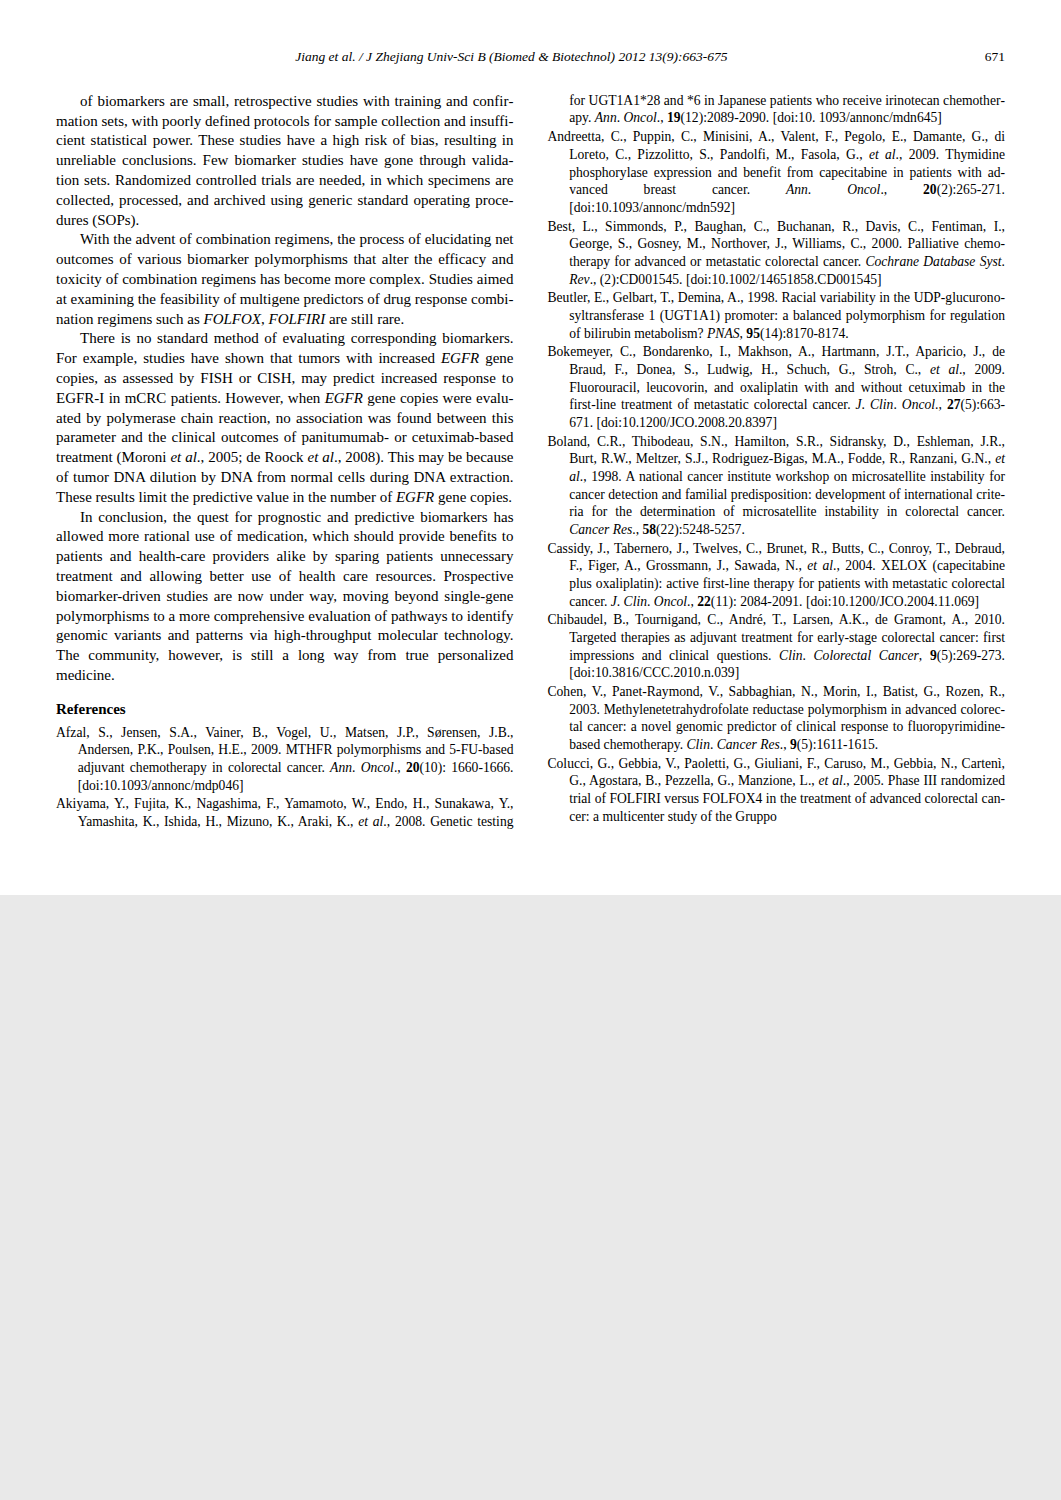Jiang et al. / J Zhejiang Univ-Sci B (Biomed & Biotechnol) 2012 13(9):663-675 671
of biomarkers are small, retrospective studies with training and confirmation sets, with poorly defined protocols for sample collection and insufficient statistical power. These studies have a high risk of bias, resulting in unreliable conclusions. Few biomarker studies have gone through validation sets. Randomized controlled trials are needed, in which specimens are collected, processed, and archived using generic standard operating procedures (SOPs).
With the advent of combination regimens, the process of elucidating net outcomes of various biomarker polymorphisms that alter the efficacy and toxicity of combination regimens has become more complex. Studies aimed at examining the feasibility of multigene predictors of drug response combination regimens such as FOLFOX, FOLFIRI are still rare.
There is no standard method of evaluating corresponding biomarkers. For example, studies have shown that tumors with increased EGFR gene copies, as assessed by FISH or CISH, may predict increased response to EGFR-I in mCRC patients. However, when EGFR gene copies were evaluated by polymerase chain reaction, no association was found between this parameter and the clinical outcomes of panitumumab- or cetuximab-based treatment (Moroni et al., 2005; de Roock et al., 2008). This may be because of tumor DNA dilution by DNA from normal cells during DNA extraction. These results limit the predictive value in the number of EGFR gene copies.
In conclusion, the quest for prognostic and predictive biomarkers has allowed more rational use of medication, which should provide benefits to patients and health-care providers alike by sparing patients unnecessary treatment and allowing better use of health care resources. Prospective biomarker-driven studies are now under way, moving beyond single-gene polymorphisms to a more comprehensive evaluation of pathways to identify genomic variants and patterns via high-throughput molecular technology. The community, however, is still a long way from true personalized medicine.
References
Afzal, S., Jensen, S.A., Vainer, B., Vogel, U., Matsen, J.P., Sørensen, J.B., Andersen, P.K., Poulsen, H.E., 2009. MTHFR polymorphisms and 5-FU-based adjuvant chemotherapy in colorectal cancer. Ann. Oncol., 20(10): 1660-1666. [doi:10.1093/annonc/mdp046]
Akiyama, Y., Fujita, K., Nagashima, F., Yamamoto, W., Endo, H., Sunakawa, Y., Yamashita, K., Ishida, H., Mizuno, K., Araki, K., et al., 2008. Genetic testing for UGT1A1*28 and *6 in Japanese patients who receive irinotecan chemotherapy. Ann. Oncol., 19(12):2089-2090. [doi:10. 1093/annonc/mdn645]
Andreetta, C., Puppin, C., Minisini, A., Valent, F., Pegolo, E., Damante, G., di Loreto, C., Pizzolitto, S., Pandolfi, M., Fasola, G., et al., 2009. Thymidine phosphorylase expression and benefit from capecitabine in patients with advanced breast cancer. Ann. Oncol., 20(2):265-271. [doi:10.1093/annonc/mdn592]
Best, L., Simmonds, P., Baughan, C., Buchanan, R., Davis, C., Fentiman, I., George, S., Gosney, M., Northover, J., Williams, C., 2000. Palliative chemotherapy for advanced or metastatic colorectal cancer. Cochrane Database Syst. Rev., (2):CD001545. [doi:10.1002/14651858.CD001545]
Beutler, E., Gelbart, T., Demina, A., 1998. Racial variability in the UDP-glucuronosyltransferase 1 (UGT1A1) promoter: a balanced polymorphism for regulation of bilirubin metabolism? PNAS, 95(14):8170-8174.
Bokemeyer, C., Bondarenko, I., Makhson, A., Hartmann, J.T., Aparicio, J., de Braud, F., Donea, S., Ludwig, H., Schuch, G., Stroh, C., et al., 2009. Fluorouracil, leucovorin, and oxaliplatin with and without cetuximab in the first-line treatment of metastatic colorectal cancer. J. Clin. Oncol., 27(5):663-671. [doi:10.1200/JCO.2008.20.8397]
Boland, C.R., Thibodeau, S.N., Hamilton, S.R., Sidransky, D., Eshleman, J.R., Burt, R.W., Meltzer, S.J., Rodriguez-Bigas, M.A., Fodde, R., Ranzani, G.N., et al., 1998. A national cancer institute workshop on microsatellite instability for cancer detection and familial predisposition: development of international criteria for the determination of microsatellite instability in colorectal cancer. Cancer Res., 58(22):5248-5257.
Cassidy, J., Tabernero, J., Twelves, C., Brunet, R., Butts, C., Conroy, T., Debraud, F., Figer, A., Grossmann, J., Sawada, N., et al., 2004. XELOX (capecitabine plus oxaliplatin): active first-line therapy for patients with metastatic colorectal cancer. J. Clin. Oncol., 22(11): 2084-2091. [doi:10.1200/JCO.2004.11.069]
Chibaudel, B., Tournigand, C., André, T., Larsen, A.K., de Gramont, A., 2010. Targeted therapies as adjuvant treatment for early-stage colorectal cancer: first impressions and clinical questions. Clin. Colorectal Cancer, 9(5):269-273. [doi:10.3816/CCC.2010.n.039]
Cohen, V., Panet-Raymond, V., Sabbaghian, N., Morin, I., Batist, G., Rozen, R., 2003. Methylenetetrahydrofolate reductase polymorphism in advanced colorectal cancer: a novel genomic predictor of clinical response to fluoropyrimidine-based chemotherapy. Clin. Cancer Res., 9(5):1611-1615.
Colucci, G., Gebbia, V., Paoletti, G., Giuliani, F., Caruso, M., Gebbia, N., Cartenì, G., Agostara, B., Pezzella, G., Manzione, L., et al., 2005. Phase III randomized trial of FOLFIRI versus FOLFOX4 in the treatment of advanced colorectal cancer: a multicenter study of the Gruppo